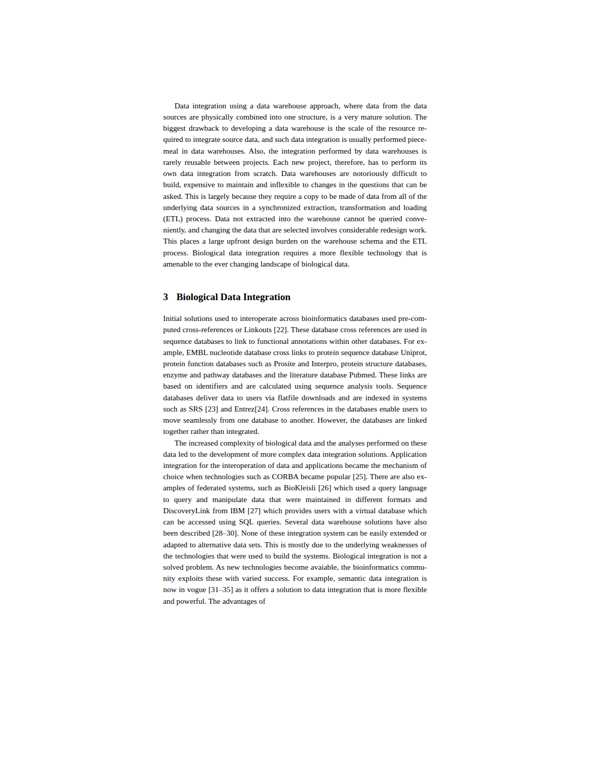Data integration using a data warehouse approach, where data from the data sources are physically combined into one structure, is a very mature solution. The biggest drawback to developing a data warehouse is the scale of the resource required to integrate source data, and such data integration is usually performed piecemeal in data warehouses. Also, the integration performed by data warehouses is rarely reusable between projects. Each new project, therefore, has to perform its own data integration from scratch. Data warehouses are notoriously difficult to build, expensive to maintain and inflexible to changes in the questions that can be asked. This is largely because they require a copy to be made of data from all of the underlying data sources in a synchronized extraction, transformation and loading (ETL) process. Data not extracted into the warehouse cannot be queried conveniently, and changing the data that are selected involves considerable redesign work. This places a large upfront design burden on the warehouse schema and the ETL process. Biological data integration requires a more flexible technology that is amenable to the ever changing landscape of biological data.
3 Biological Data Integration
Initial solutions used to interoperate across bioinformatics databases used pre-computed cross-references or Linkouts [22]. These database cross references are used in sequence databases to link to functional annotations within other databases. For example, EMBL nucleotide database cross links to protein sequence database Uniprot, protein function databases such as Prosite and Interpro, protein structure databases, enzyme and pathway databases and the literature database Pubmed. These links are based on identifiers and are calculated using sequence analysis tools. Sequence databases deliver data to users via flatfile downloads and are indexed in systems such as SRS [23] and Entrez[24]. Cross references in the databases enable users to move seamlessly from one database to another. However, the databases are linked together rather than integrated.
The increased complexity of biological data and the analyses performed on these data led to the development of more complex data integration solutions. Application integration for the interoperation of data and applications became the mechanism of choice when technologies such as CORBA became popular [25]. There are also examples of federated systems, such as BioKleisli [26] which used a query language to query and manipulate data that were maintained in different formats and DiscoveryLink from IBM [27] which provides users with a virtual database which can be accessed using SQL queries. Several data warehouse solutions have also been described [28–30]. None of these integration system can be easily extended or adapted to alternative data sets. This is mostly due to the underlying weaknesses of the technologies that were used to build the systems. Biological integration is not a solved problem. As new technologies become avaiable, the bioinformatics community exploits these with varied success. For example, semantic data integration is now in vogue [31–35] as it offers a solution to data integration that is more flexible and powerful. The advantages of